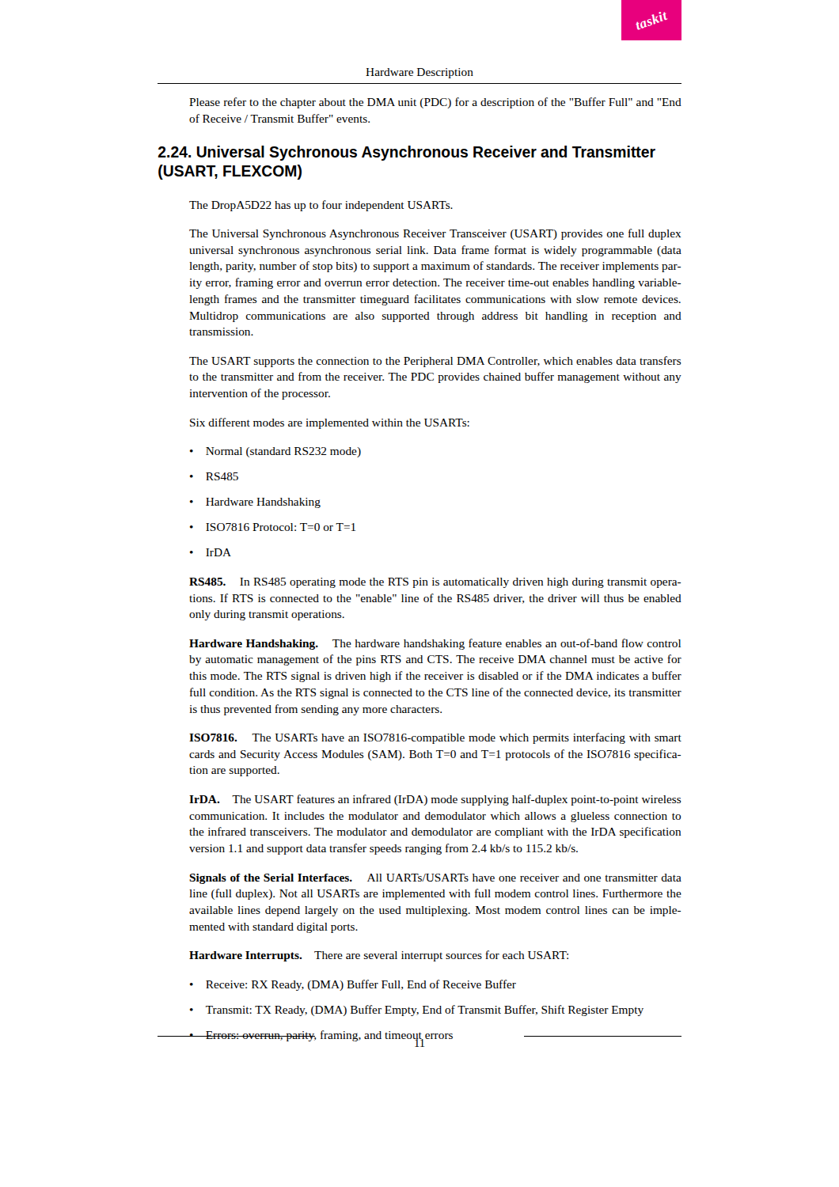taskit
Hardware Description
Please refer to the chapter about the DMA unit (PDC) for a description of the "Buffer Full" and "End of Receive / Transmit Buffer" events.
2.24. Universal Sychronous Asynchronous Receiver and Transmitter (USART, FLEXCOM)
The DropA5D22 has up to four independent USARTs.
The Universal Synchronous Asynchronous Receiver Transceiver (USART) provides one full duplex universal synchronous asynchronous serial link. Data frame format is widely programmable (data length, parity, number of stop bits) to support a maximum of standards. The receiver implements parity error, framing error and overrun error detection. The receiver time-out enables handling variable-length frames and the transmitter timeguard facilitates communications with slow remote devices. Multidrop communications are also supported through address bit handling in reception and transmission.
The USART supports the connection to the Peripheral DMA Controller, which enables data transfers to the transmitter and from the receiver. The PDC provides chained buffer management without any intervention of the processor.
Six different modes are implemented within the USARTs:
Normal (standard RS232 mode)
RS485
Hardware Handshaking
ISO7816 Protocol: T=0 or T=1
IrDA
RS485. In RS485 operating mode the RTS pin is automatically driven high during transmit operations. If RTS is connected to the "enable" line of the RS485 driver, the driver will thus be enabled only during transmit operations.
Hardware Handshaking. The hardware handshaking feature enables an out-of-band flow control by automatic management of the pins RTS and CTS. The receive DMA channel must be active for this mode. The RTS signal is driven high if the receiver is disabled or if the DMA indicates a buffer full condition. As the RTS signal is connected to the CTS line of the connected device, its transmitter is thus prevented from sending any more characters.
ISO7816. The USARTs have an ISO7816-compatible mode which permits interfacing with smart cards and Security Access Modules (SAM). Both T=0 and T=1 protocols of the ISO7816 specification are supported.
IrDA. The USART features an infrared (IrDA) mode supplying half-duplex point-to-point wireless communication. It includes the modulator and demodulator which allows a glueless connection to the infrared transceivers. The modulator and demodulator are compliant with the IrDA specification version 1.1 and support data transfer speeds ranging from 2.4 kb/s to 115.2 kb/s.
Signals of the Serial Interfaces. All UARTs/USARTs have one receiver and one transmitter data line (full duplex). Not all USARTs are implemented with full modem control lines. Furthermore the available lines depend largely on the used multiplexing. Most modem control lines can be implemented with standard digital ports.
Hardware Interrupts. There are several interrupt sources for each USART:
Receive: RX Ready, (DMA) Buffer Full, End of Receive Buffer
Transmit: TX Ready, (DMA) Buffer Empty, End of Transmit Buffer, Shift Register Empty
Errors: overrun, parity, framing, and timeout errors
11